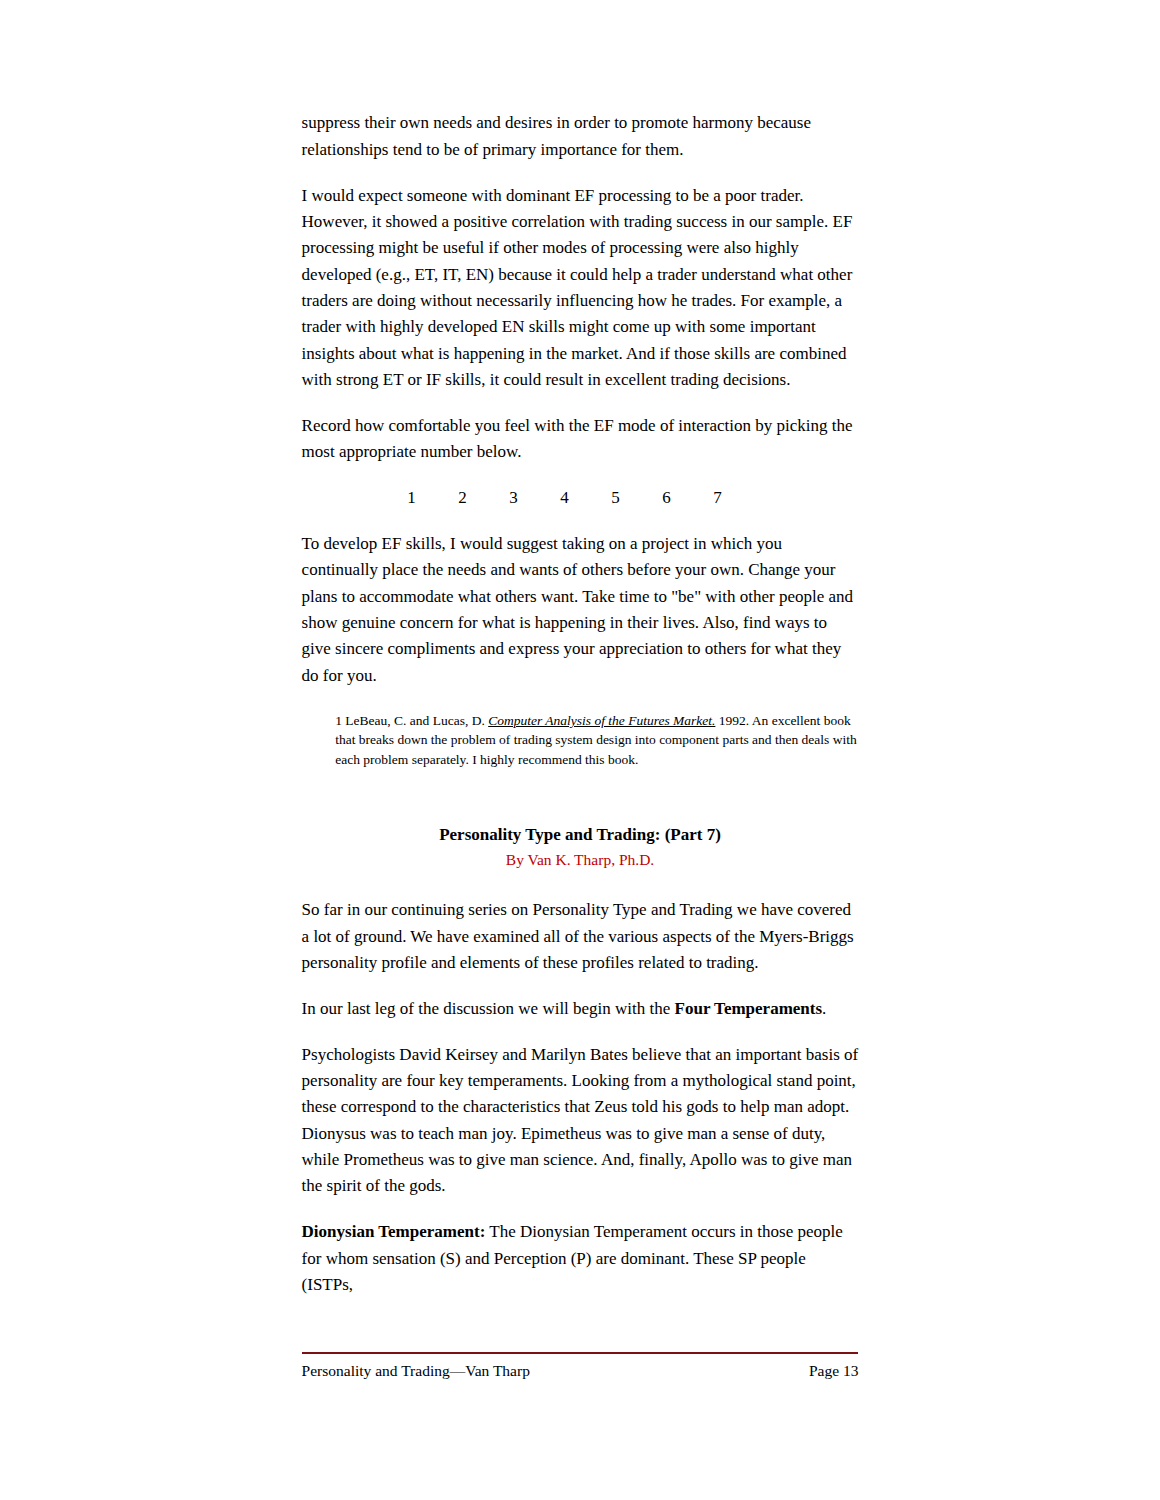suppress their own needs and desires in order to promote harmony because relationships tend to be of primary importance for them.
I would expect someone with dominant EF processing to be a poor trader. However, it showed a positive correlation with trading success in our sample. EF processing might be useful if other modes of processing were also highly developed (e.g., ET, IT, EN) because it could help a trader understand what other traders are doing without necessarily influencing how he trades. For example, a trader with highly developed EN skills might come up with some important insights about what is happening in the market. And if those skills are combined with strong ET or IF skills, it could result in excellent trading decisions.
Record how comfortable you feel with the EF mode of interaction by picking the most appropriate number below.
1 2 3 4 5 6 7
To develop EF skills, I would suggest taking on a project in which you continually place the needs and wants of others before your own. Change your plans to accommodate what others want. Take time to "be" with other people and show genuine concern for what is happening in their lives. Also, find ways to give sincere compliments and express your appreciation to others for what they do for you.
1 LeBeau, C. and Lucas, D. Computer Analysis of the Futures Market. 1992. An excellent book that breaks down the problem of trading system design into component parts and then deals with each problem separately. I highly recommend this book.
Personality Type and Trading: (Part 7)
By Van K. Tharp, Ph.D.
So far in our continuing series on Personality Type and Trading we have covered a lot of ground. We have examined all of the various aspects of the Myers-Briggs personality profile and elements of these profiles related to trading.
In our last leg of the discussion we will begin with the Four Temperaments.
Psychologists David Keirsey and Marilyn Bates believe that an important basis of personality are four key temperaments. Looking from a mythological stand point, these correspond to the characteristics that Zeus told his gods to help man adopt. Dionysus was to teach man joy. Epimetheus was to give man a sense of duty, while Prometheus was to give man science. And, finally, Apollo was to give man the spirit of the gods.
Dionysian Temperament: The Dionysian Temperament occurs in those people for whom sensation (S) and Perception (P) are dominant. These SP people (ISTPs,
Personality and Trading—Van Tharp Page 13